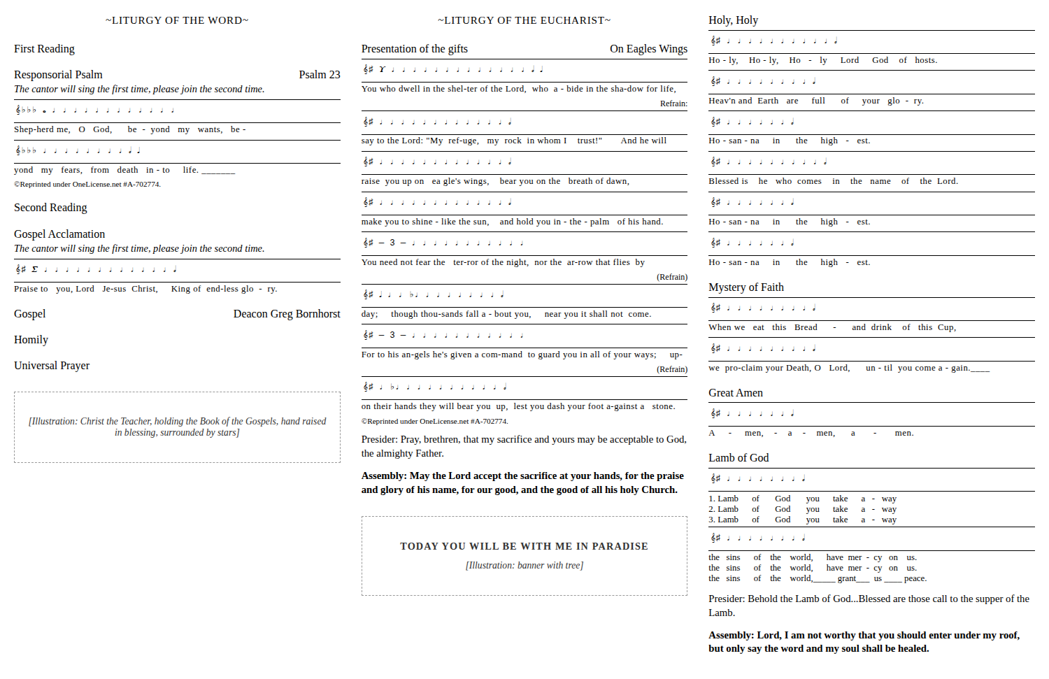~LITURGY OF THE WORD~
First Reading
Responsorial Psalm
Psalm 23
The cantor will sing the first time, please join the second time.
𝄞♭♭♭ 𝅝 ♩ ♩ ♩ ♩ ♩ ♩ ♩ ♩ ♩ ♩ ♩ ♩
Shep-herd me, O God, be - yond my wants, be -
𝄞♭♭♭ ♩ ♩ ♩ ♩ ♩ ♩ ♩ ♩ 𝅗𝅥 𝅘𝅥
yond my fears, from death in - to life. _______
©Reprinted under OneLicense.net #A-702774.
Second Reading
Gospel Acclamation
The cantor will sing the first time, please join the second time.
𝄞♯ 𝜮 ♩ ♩ ♩ ♩ ♩ ♩ ♩ ♩ ♩ ♩ ♩ ♩ 𝅗𝅥
Praise to you, Lord Je-sus Christ, King of end-less glo - ry.
Gospel
Deacon Greg Bornhorst
Homily
Universal Prayer
[Illustration: Christ the Teacher, holding the Book of the Gospels, hand raised in blessing, surrounded by stars]
~LITURGY OF THE EUCHARIST~
Presentation of the gifts
On Eagles Wings
𝄞♯ 𝜰 ♩ ♩ ♩ ♩ ♩ ♩ ♩ ♩ ♩ ♩ ♩ ♩ ♩ 𝅗𝅥 𝅘𝅥
You who dwell in the shel-ter of the Lord, who a - bide in the sha-dow for life,
Refrain:
𝄞♯ ♩ ♩ ♩ ♩ ♩ ♩ ♩ ♩ ♩ ♩ ♩ ♩ 𝅗𝅥
say to the Lord: "My ref-uge, my rock in whom I trust!" And he will
𝄞♯ ♩ ♩ ♩ ♩ ♩ ♩ ♩ ♩ ♩ ♩ ♩ ♩ 𝅗𝅥
raise you up on ea gle's wings, bear you on the breath of dawn,
𝄞♯ ♩ ♩ ♩ ♩ ♩ ♩ ♩ ♩ ♩ ♩ ♩ ♩ 𝅗𝅥
make you to shine - like the sun, and hold you in - the - palm of his hand.
𝄞♯ — 3 — ♩ ♩ ♩ ♩ ♩ ♩ ♩ ♩ ♩ ♩ ♩
You need not fear the ter-ror of the night, nor the ar-row that flies by
(Refrain)
𝄞♯ 𝅘𝅥 ♩ ♩ ♭♩ ♩ ♩ ♩ ♩ ♩ ♩ ♩ 𝅗𝅥
day; though thou-sands fall a - bout you, near you it shall not come.
𝄞♯ — 3 — ♩ ♩ ♩ ♩ ♩ ♩ ♩ ♩ ♩ ♩ ♩
For to his an-gels he's given a com-mand to guard you in all of your ways; up-
(Refrain)
𝄞♯ ♩ ♭♩ ♩ ♩ ♩ ♩ ♩ ♩ ♩ ♩ ♩ 𝅗𝅥
on their hands they will bear you up, lest you dash your foot a-gainst a stone.
©Reprinted under OneLicense.net #A-702774.
Presider: Pray, brethren, that my sacrifice and yours may be acceptable to God, the almighty Father.
Assembly: May the Lord accept the sacrifice at your hands, for the praise and glory of his name, for our good, and the good of all his holy Church.
TODAY YOU WILL BE WITH ME IN PARADISE
[Illustration: banner with tree]
Holy, Holy
𝄞♯ ♩ ♩ ♩ ♩ ♩ ♩ ♩ ♩ ♩ ♩ 𝅗𝅥
Ho - ly, Ho - ly, Ho - ly Lord God of hosts.
𝄞♯ ♩ ♩ ♩ ♩ ♩ ♩ ♩ ♩ 𝅗𝅥
Heav'n and Earth are full of your glo - ry.
𝄞♯ ♩ ♩ ♩ ♩ ♩ ♩ 𝅗𝅥
Ho - san - na in the high - est.
𝄞♯ ♩ ♩ ♩ ♩ ♩ ♩ ♩ ♩ ♩ 𝅗𝅥
Blessed is he who comes in the name of the Lord.
𝄞♯ ♩ ♩ ♩ ♩ ♩ ♩ 𝅗𝅥
Ho - san - na in the high - est.
𝄞♯ ♩ ♩ ♩ ♩ ♩ ♩ 𝅗𝅥
Ho - san - na in the high - est.
Mystery of Faith
𝄞♯ ♩ ♩ ♩ ♩ ♩ ♩ ♩ ♩ 𝅗𝅥
When we eat this Bread - and drink of this Cup,
𝄞♯ ♩ ♩ ♩ ♩ ♩ ♩ ♩ ♩ 𝅗𝅥
we pro-claim your Death, O Lord, un - til you come a - gain.____
Great Amen
𝄞♯ ♩ ♩ ♩ ♩ ♩ ♩ 𝅗𝅥
A - men, - a - men, a - men.
Lamb of God
𝄞♯ ♩ ♩ ♩ ♩ ♩ ♩ ♩ 𝅗𝅥
1. Lamb of God you take a - way 2. Lamb of God you take a - way 3. Lamb of God you take a - way
𝄞♯ ♩ ♩ ♩ ♩ ♩ ♩ ♩ 𝅗𝅥
the sins of the world, have mer - cy on us. the sins of the world, have mer - cy on us. the sins of the world,_____ grant___ us ____ peace.
Presider: Behold the Lamb of God...Blessed are those call to the supper of the Lamb.
Assembly: Lord, I am not worthy that you should enter under my roof, but only say the word and my soul shall be healed.